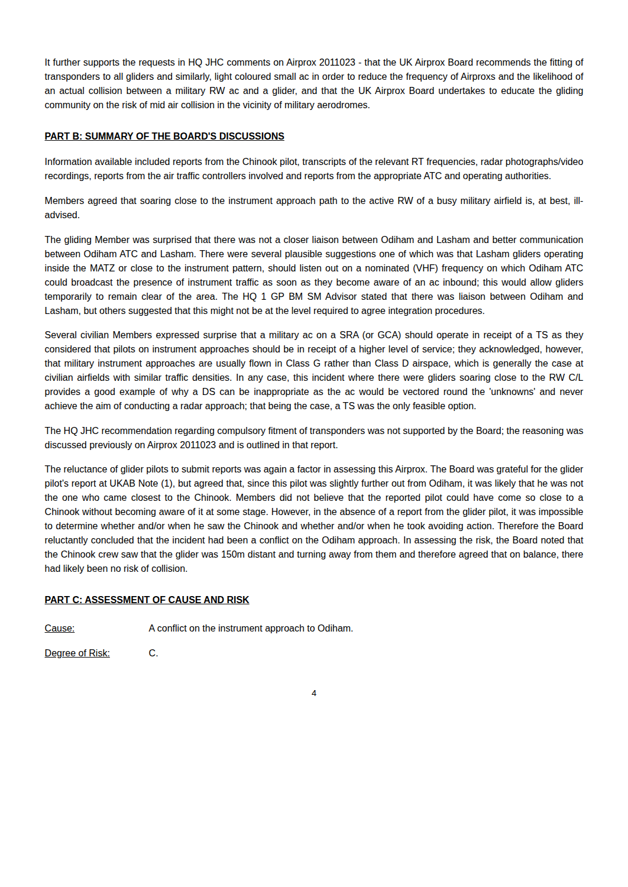It further supports the requests in HQ JHC comments on Airprox 2011023 - that the UK Airprox Board recommends the fitting of transponders to all gliders and similarly, light coloured small ac in order to reduce the frequency of Airproxs and the likelihood of an actual collision between a military RW ac and a glider, and that the UK Airprox Board undertakes to educate the gliding community on the risk of mid air collision in the vicinity of military aerodromes.
PART B: SUMMARY OF THE BOARD'S DISCUSSIONS
Information available included reports from the Chinook pilot, transcripts of the relevant RT frequencies, radar photographs/video recordings, reports from the air traffic controllers involved and reports from the appropriate ATC and operating authorities.
Members agreed that soaring close to the instrument approach path to the active RW of a busy military airfield is, at best, ill-advised.
The gliding Member was surprised that there was not a closer liaison between Odiham and Lasham and better communication between Odiham ATC and Lasham. There were several plausible suggestions one of which was that Lasham gliders operating inside the MATZ or close to the instrument pattern, should listen out on a nominated (VHF) frequency on which Odiham ATC could broadcast the presence of instrument traffic as soon as they become aware of an ac inbound; this would allow gliders temporarily to remain clear of the area. The HQ 1 GP BM SM Advisor stated that there was liaison between Odiham and Lasham, but others suggested that this might not be at the level required to agree integration procedures.
Several civilian Members expressed surprise that a military ac on a SRA (or GCA) should operate in receipt of a TS as they considered that pilots on instrument approaches should be in receipt of a higher level of service; they acknowledged, however, that military instrument approaches are usually flown in Class G rather than Class D airspace, which is generally the case at civilian airfields with similar traffic densities. In any case, this incident where there were gliders soaring close to the RW C/L provides a good example of why a DS can be inappropriate as the ac would be vectored round the 'unknowns' and never achieve the aim of conducting a radar approach; that being the case, a TS was the only feasible option.
The HQ JHC recommendation regarding compulsory fitment of transponders was not supported by the Board; the reasoning was discussed previously on Airprox 2011023 and is outlined in that report.
The reluctance of glider pilots to submit reports was again a factor in assessing this Airprox. The Board was grateful for the glider pilot's report at UKAB Note (1), but agreed that, since this pilot was slightly further out from Odiham, it was likely that he was not the one who came closest to the Chinook. Members did not believe that the reported pilot could have come so close to a Chinook without becoming aware of it at some stage. However, in the absence of a report from the glider pilot, it was impossible to determine whether and/or when he saw the Chinook and whether and/or when he took avoiding action. Therefore the Board reluctantly concluded that the incident had been a conflict on the Odiham approach. In assessing the risk, the Board noted that the Chinook crew saw that the glider was 150m distant and turning away from them and therefore agreed that on balance, there had likely been no risk of collision.
PART C: ASSESSMENT OF CAUSE AND RISK
Cause:
A conflict on the instrument approach to Odiham.
Degree of Risk:
C.
4